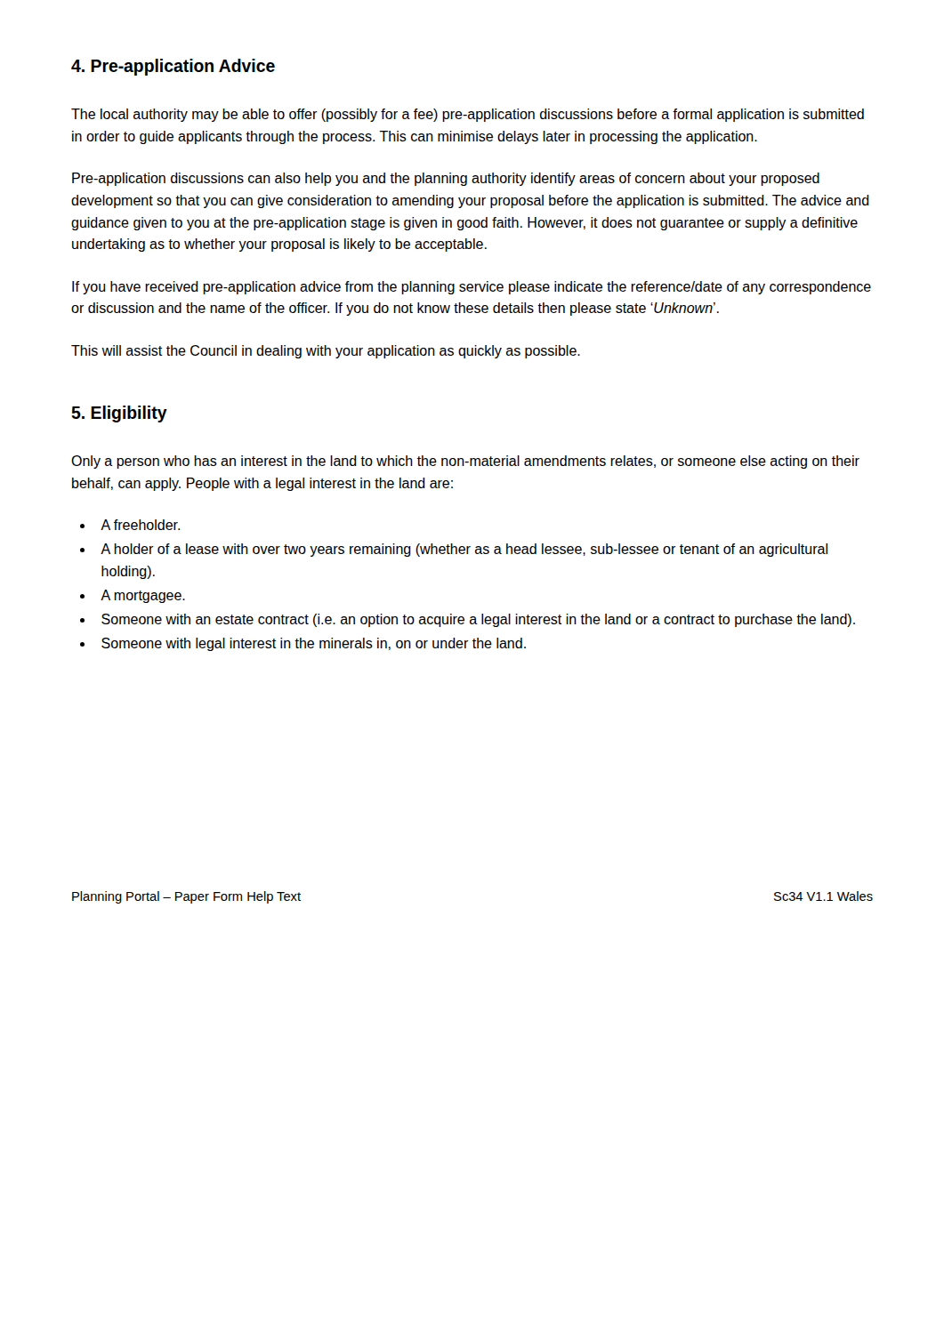4. Pre-application Advice
The local authority may be able to offer (possibly for a fee) pre-application discussions before a formal application is submitted in order to guide applicants through the process. This can minimise delays later in processing the application.
Pre-application discussions can also help you and the planning authority identify areas of concern about your proposed development so that you can give consideration to amending your proposal before the application is submitted. The advice and guidance given to you at the pre-application stage is given in good faith. However, it does not guarantee or supply a definitive undertaking as to whether your proposal is likely to be acceptable.
If you have received pre-application advice from the planning service please indicate the reference/date of any correspondence or discussion and the name of the officer. If you do not know these details then please state ‘Unknown’.
This will assist the Council in dealing with your application as quickly as possible.
5. Eligibility
Only a person who has an interest in the land to which the non-material amendments relates, or someone else acting on their behalf, can apply. People with a legal interest in the land are:
A freeholder.
A holder of a lease with over two years remaining (whether as a head lessee, sub-lessee or tenant of an agricultural holding).
A mortgagee.
Someone with an estate contract (i.e. an option to acquire a legal interest in the land or a contract to purchase the land).
Someone with legal interest in the minerals in, on or under the land.
Planning Portal – Paper Form Help Text Sc34 V1.1 Wales